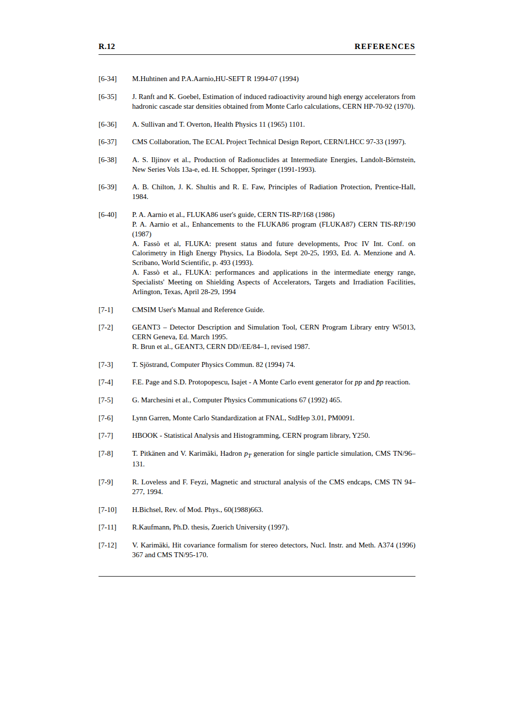R.12 REFERENCES
[6-34]
M.Huhtinen and P.A.Aarnio,HU-SEFT R 1994-07 (1994)
[6-35]
J. Ranft and K. Goebel, Estimation of induced radioactivity around high energy accelerators from hadronic cascade star densities obtained from Monte Carlo calculations, CERN HP-70-92 (1970).
[6-36]
A. Sullivan and T. Overton, Health Physics 11 (1965) 1101.
[6-37]
CMS Collaboration, The ECAL Project Technical Design Report, CERN/LHCC 97-33 (1997).
[6-38]
A. S. Iljinov et al., Production of Radionuclides at Intermediate Energies, Landolt-Börnstein, New Series Vols 13a-e, ed. H. Schopper, Springer (1991-1993).
[6-39]
A. B. Chilton, J. K. Shultis and R. E. Faw, Principles of Radiation Protection, Prentice-Hall, 1984.
[6-40]
P. A. Aarnio et al., FLUKA86 user's guide, CERN TIS-RP/168 (1986) P. A. Aarnio et al., Enhancements to the FLUKA86 program (FLUKA87) CERN TIS-RP/190 (1987) A. Fassò et al, FLUKA: present status and future developments, Proc IV Int. Conf. on Calorimetry in High Energy Physics, La Biodola, Sept 20-25, 1993, Ed. A. Menzione and A. Scribano, World Scientific, p. 493 (1993). A. Fassò et al., FLUKA: performances and applications in the intermediate energy range, Specialists' Meeting on Shielding Aspects of Accelerators, Targets and Irradiation Facilities, Arlington, Texas, April 28-29, 1994
[7-1]
CMSIM User's Manual and Reference Guide.
[7-2]
GEANT3 – Detector Description and Simulation Tool, CERN Program Library entry W5013, CERN Geneva, Ed. March 1995. R. Brun et al., GEANT3, CERN DD//EE/84–1, revised 1987.
[7-3]
T. Sjöstrand, Computer Physics Commun. 82 (1994) 74.
[7-4]
F.E. Page and S.D. Protopopescu, Isajet - A Monte Carlo event generator for pp and p̄p reaction.
[7-5]
G. Marchesini et al., Computer Physics Communications 67 (1992) 465.
[7-6]
Lynn Garren, Monte Carlo Standardization at FNAL, StdHep 3.01, PM0091.
[7-7]
HBOOK - Statistical Analysis and Histogramming, CERN program library, Y250.
[7-8]
T. Pitkänen and V. Karimäki, Hadron pT generation for single particle simulation, CMS TN/96–131.
[7-9]
R. Loveless and F. Feyzi, Magnetic and structural analysis of the CMS endcaps, CMS TN 94–277, 1994.
[7-10]
H.Bichsel, Rev. of Mod. Phys., 60(1988)663.
[7-11]
R.Kaufmann, Ph.D. thesis, Zuerich University (1997).
[7-12]
V. Karimäki, Hit covariance formalism for stereo detectors, Nucl. Instr. and Meth. A374 (1996) 367 and CMS TN/95-170.